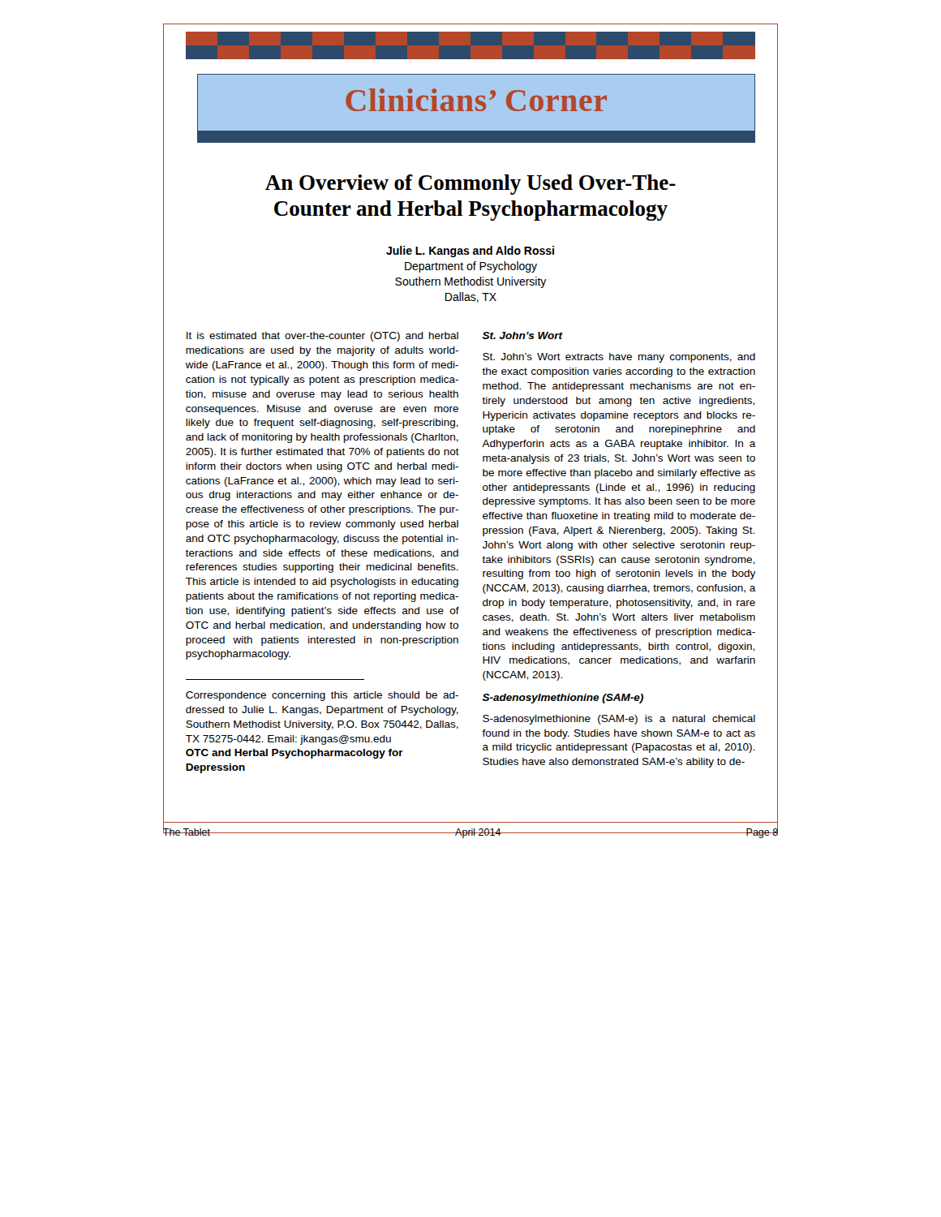Clinicians’ Corner
An Overview of Commonly Used Over-The-
Counter and Herbal Psychopharmacology
Julie L. Kangas and Aldo Rossi
Department of Psychology
Southern Methodist University
Dallas, TX
It is estimated that over-the-counter (OTC) and herbal medications are used by the majority of adults worldwide (LaFrance et al., 2000). Though this form of medication is not typically as potent as prescription medication, misuse and overuse may lead to serious health consequences. Misuse and overuse are even more likely due to frequent self-diagnosing, self-prescribing, and lack of monitoring by health professionals (Charlton, 2005). It is further estimated that 70% of patients do not inform their doctors when using OTC and herbal medications (LaFrance et al., 2000), which may lead to serious drug interactions and may either enhance or decrease the effectiveness of other prescriptions. The purpose of this article is to review commonly used herbal and OTC psychopharmacology, discuss the potential interactions and side effects of these medications, and references studies supporting their medicinal benefits. This article is intended to aid psychologists in educating patients about the ramifications of not reporting medication use, identifying patient’s side effects and use of OTC and herbal medication, and understanding how to proceed with patients interested in non-prescription psychopharmacology.
Correspondence concerning this article should be addressed to Julie L. Kangas, Department of Psychology, Southern Methodist University, P.O. Box 750442, Dallas, TX 75275-0442. Email: jkangas@smu.edu
OTC and Herbal Psychopharmacology for Depression
St. John’s Wort
St. John’s Wort extracts have many components, and the exact composition varies according to the extraction method. The antidepressant mechanisms are not entirely understood but among ten active ingredients, Hypericin activates dopamine receptors and blocks reuptake of serotonin and norepinephrine and Adhyperforin acts as a GABA reuptake inhibitor. In a meta-analysis of 23 trials, St. John’s Wort was seen to be more effective than placebo and similarly effective as other antidepressants (Linde et al., 1996) in reducing depressive symptoms. It has also been seen to be more effective than fluoxetine in treating mild to moderate depression (Fava, Alpert & Nierenberg, 2005). Taking St. John’s Wort along with other selective serotonin reuptake inhibitors (SSRIs) can cause serotonin syndrome, resulting from too high of serotonin levels in the body (NCCAM, 2013), causing diarrhea, tremors, confusion, a drop in body temperature, photosensitivity, and, in rare cases, death. St. John’s Wort alters liver metabolism and weakens the effectiveness of prescription medications including antidepressants, birth control, digoxin, HIV medications, cancer medications, and warfarin (NCCAM, 2013).
S-adenosylmethionine (SAM-e)
S-adenosylmethionine (SAM-e) is a natural chemical found in the body. Studies have shown SAM-e to act as a mild tricyclic antidepressant (Papacostas et al, 2010). Studies have also demonstrated SAM-e’s ability to de-
The Tablet April 2014 Page 8